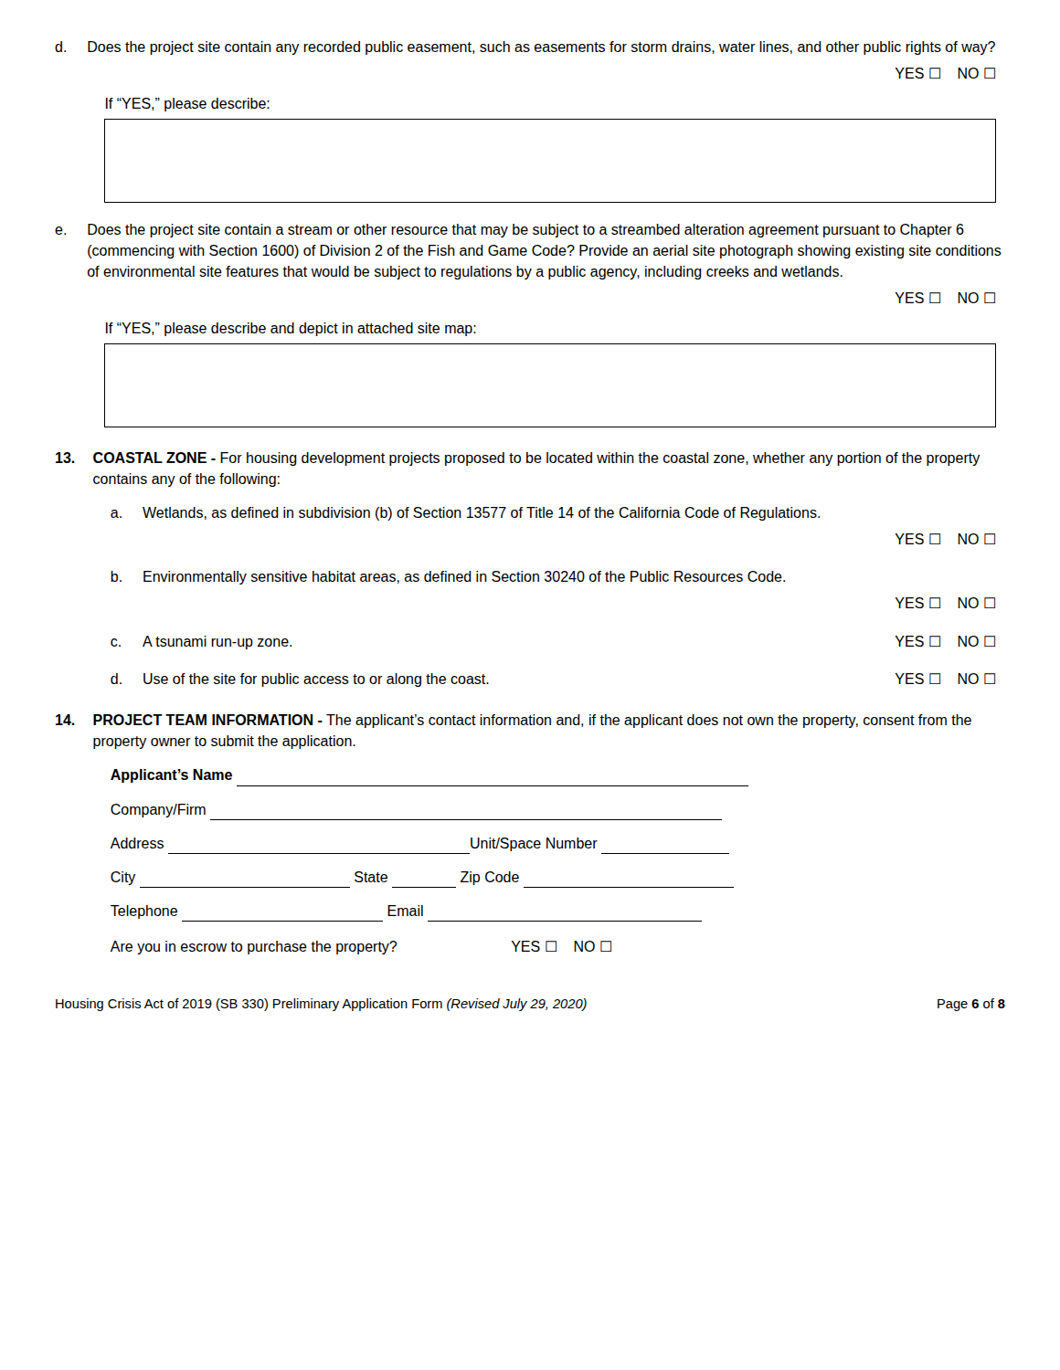d. Does the project site contain any recorded public easement, such as easements for storm drains, water lines, and other public rights of way?
YES ☐ NO ☐
If “YES,” please describe:
e. Does the project site contain a stream or other resource that may be subject to a streambed alteration agreement pursuant to Chapter 6 (commencing with Section 1600) of Division 2 of the Fish and Game Code? Provide an aerial site photograph showing existing site conditions of environmental site features that would be subject to regulations by a public agency, including creeks and wetlands.
YES ☐ NO ☐
If “YES,” please describe and depict in attached site map:
13. COASTAL ZONE - For housing development projects proposed to be located within the coastal zone, whether any portion of the property contains any of the following:
a. Wetlands, as defined in subdivision (b) of Section 13577 of Title 14 of the California Code of Regulations.
YES ☐ NO ☐
b. Environmentally sensitive habitat areas, as defined in Section 30240 of the Public Resources Code.
YES ☐ NO ☐
c. A tsunami run-up zone. YES ☐ NO ☐
d. Use of the site for public access to or along the coast. YES ☐ NO ☐
14. PROJECT TEAM INFORMATION - The applicant’s contact information and, if the applicant does not own the property, consent from the property owner to submit the application.
Applicant’s Name
Company/Firm
Address Unit/Space Number
City State Zip Code
Telephone Email
Are you in escrow to purchase the property? YES ☐ NO ☐
Housing Crisis Act of 2019 (SB 330) Preliminary Application Form (Revised July 29, 2020) Page 6 of 8